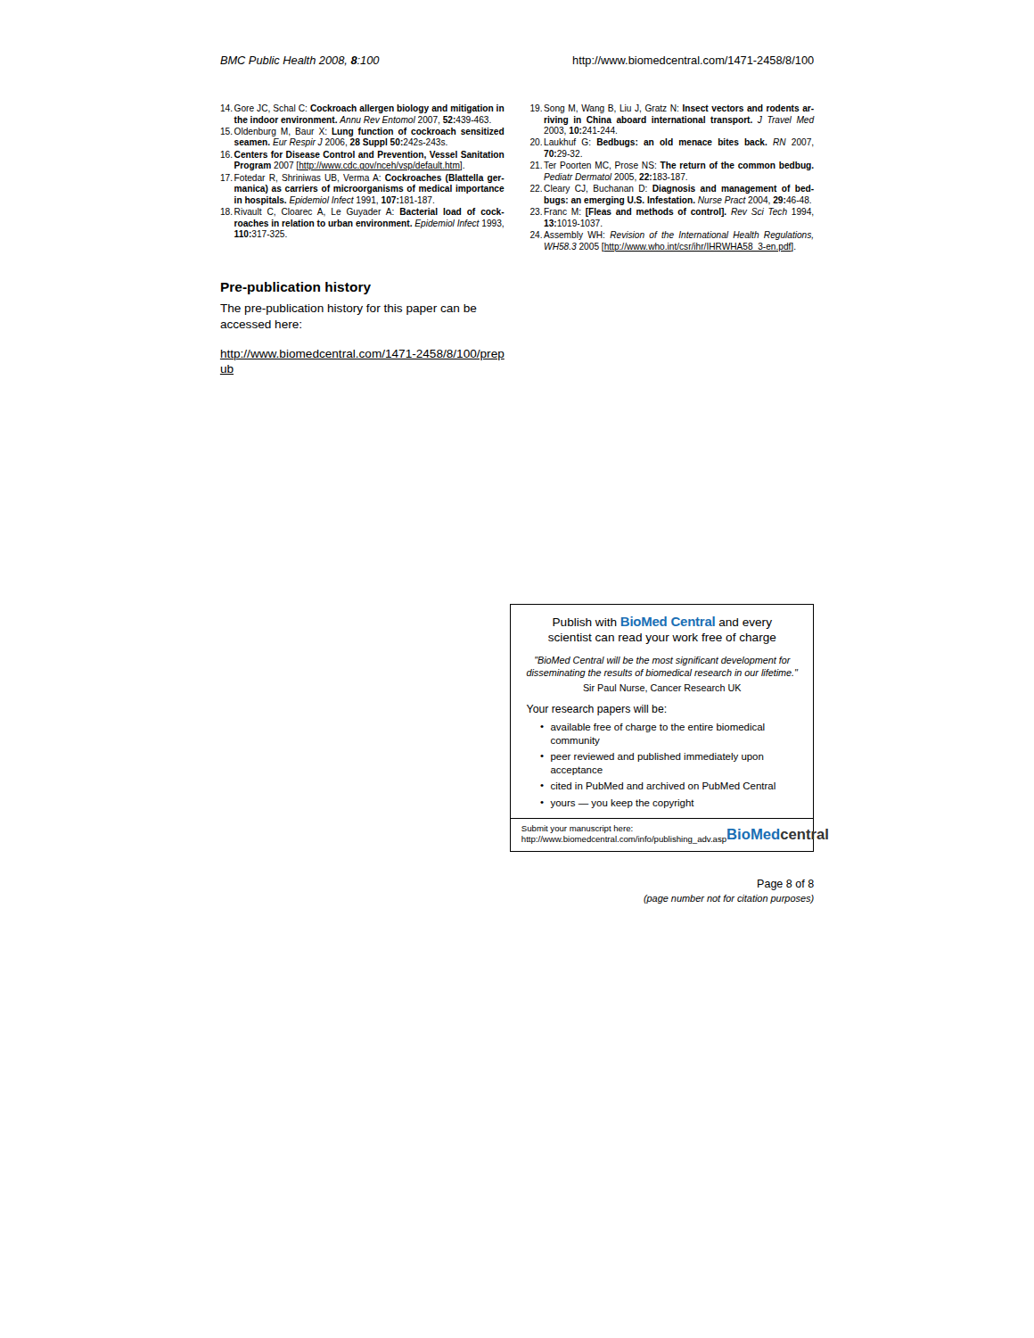BMC Public Health 2008, 8:100
http://www.biomedcentral.com/1471-2458/8/100
14. Gore JC, Schal C: Cockroach allergen biology and mitigation in the indoor environment. Annu Rev Entomol 2007, 52: 439-463.
15. Oldenburg M, Baur X: Lung function of cockroach sensitized seamen. Eur Respir J 2006, 28 Suppl 50: 242s-243s.
16. Centers for Disease Control and Prevention, Vessel Sanitation Program 2007 [http://www.cdc.gov/nceh/vsp/default.htm].
17. Fotedar R, Shriniwas UB, Verma A: Cockroaches (Blattella germanica) as carriers of microorganisms of medical importance in hospitals. Epidemiol Infect 1991, 107: 181-187.
18. Rivault C, Cloarec A, Le Guyader A: Bacterial load of cockroaches in relation to urban environment. Epidemiol Infect 1993, 110: 317-325.
19. Song M, Wang B, Liu J, Gratz N: Insect vectors and rodents arriving in China aboard international transport. J Travel Med 2003, 10: 241-244.
20. Laukhuf G: Bedbugs: an old menace bites back. RN 2007, 70: 29-32.
21. Ter Poorten MC, Prose NS: The return of the common bedbug. Pediatr Dermatol 2005, 22: 183-187.
22. Cleary CJ, Buchanan D: Diagnosis and management of bedbugs: an emerging U.S. Infestation. Nurse Pract 2004, 29: 46-48.
23. Franc M: [Fleas and methods of control]. Rev Sci Tech 1994, 13: 1019-1037.
24. Assembly WH: Revision of the International Health Regulations, WH58.3 2005 [http://www.who.int/csr/ihr/IHRWHA58_3-en.pdf].
Pre-publication history
The pre-publication history for this paper can be accessed here:
http://www.biomedcentral.com/1471-2458/8/100/prepub
Publish with Bio Med Central and every
scientist can read your work free of charge
"BioMed Central will be the most significant development for disseminating the results of biomedical research in our lifetime."
Sir Paul Nurse, Cancer Research UK
Your research papers will be:
available free of charge to the entire biomedical community
peer reviewed and published immediately upon acceptance
cited in PubMed and archived on PubMed Central
yours — you keep the copyright
Submit your manuscript here:
http://www.biomedcentral.com/info/publishing_adv.asp
BioMed central
Page 8 of 8
(page number not for citation purposes)